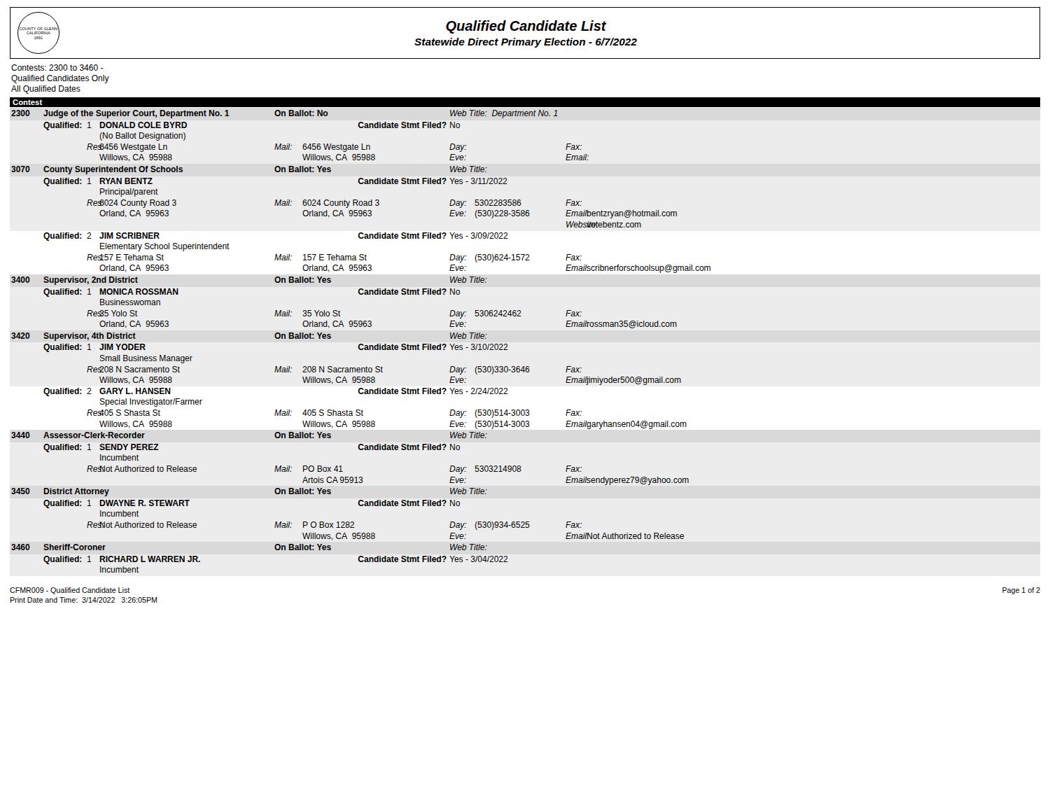COUNTY OF GLENN
CALIFORNIA
1891
Qualified Candidate List
Statewide Direct Primary Election - 6/7/2022
Contests: 2300 to 3460 -
Qualified Candidates Only
All Qualified Dates
Contest
| 2300 | Judge of the Superior Court, Department No. 1 | On Ballot: No | Web Title: Department No. 1 |
| | Qualified: | 1 | DONALD COLE BYRD | Candidate Stmt Filed? | No | |
| | | | (No Ballot Designation) | | | |
| | | Res: | 6456 Westgate Ln | Mail: | 6456 Westgate Ln | Day: | | Fax: | |
| | | | Willows, CA 95988 | | Willows, CA 95988 | Eve: | | Email: | |
| 3070 | County Superintendent Of Schools | On Ballot: Yes | Web Title: |
| | Qualified: | 1 | RYAN BENTZ | Candidate Stmt Filed? | Yes - 3/11/2022 | |
| | | | Principal/parent | | | |
| | | Res: | 6024 County Road 3 | Mail: | 6024 County Road 3 | Day: | 5302283586 | Fax: | |
| | | | Orland, CA 95963 | | Orland, CA 95963 | Eve: | (530)228-3586 | Email: | bentzryan@hotmail.com |
| | | | | | | Website: | votebentz.com |
| | Qualified: | 2 | JIM SCRIBNER | Candidate Stmt Filed? | Yes - 3/09/2022 | |
| | | | Elementary School Superintendent | | | |
| | | Res: | 157 E Tehama St | Mail: | 157 E Tehama St | Day: | (530)624-1572 | Fax: | |
| | | | Orland, CA 95963 | | Orland, CA 95963 | Eve: | | Email: | scribnerforschoolsup@gmail.com |
| 3400 | Supervisor, 2nd District | On Ballot: Yes | Web Title: |
| | Qualified: | 1 | MONICA ROSSMAN | Candidate Stmt Filed? | No | |
| | | | Businesswoman | | | |
| | | Res: | 35 Yolo St | Mail: | 35 Yolo St | Day: | 5306242462 | Fax: | |
| | | | Orland, CA 95963 | | Orland, CA 95963 | Eve: | | Email: | rossman35@icloud.com |
| 3420 | Supervisor, 4th District | On Ballot: Yes | Web Title: |
| | Qualified: | 1 | JIM YODER | Candidate Stmt Filed? | Yes - 3/10/2022 | |
| | | | Small Business Manager | | | |
| | | Res: | 208 N Sacramento St | Mail: | 208 N Sacramento St | Day: | (530)330-3646 | Fax: | |
| | | | Willows, CA 95988 | | Willows, CA 95988 | Eve: | | Email: | jimiyoder500@gmail.com |
| | Qualified: | 2 | GARY L. HANSEN | Candidate Stmt Filed? | Yes - 2/24/2022 | |
| | | | Special Investigator/Farmer | | | |
| | | Res: | 405 S Shasta St | Mail: | 405 S Shasta St | Day: | (530)514-3003 | Fax: | |
| | | | Willows, CA 95988 | | Willows, CA 95988 | Eve: | (530)514-3003 | Email: | garyhansen04@gmail.com |
| 3440 | Assessor-Clerk-Recorder | On Ballot: Yes | Web Title: |
| | Qualified: | 1 | SENDY PEREZ | Candidate Stmt Filed? | No | |
| | | | Incumbent | | | |
| | | Res: | Not Authorized to Release | Mail: | PO Box 41 | Day: | 5303214908 | Fax: | |
| | | | | | Artois CA 95913 | Eve: | | Email: | sendyperez79@yahoo.com |
| 3450 | District Attorney | On Ballot: Yes | Web Title: |
| | Qualified: | 1 | DWAYNE R. STEWART | Candidate Stmt Filed? | No | |
| | | | Incumbent | | | |
| | | Res: | Not Authorized to Release | Mail: | P O Box 1282 | Day: | (530)934-6525 | Fax: | |
| | | | | | Willows, CA 95988 | Eve: | | Email: | Not Authorized to Release |
| 3460 | Sheriff-Coroner | On Ballot: Yes | Web Title: |
| | Qualified: | 1 | RICHARD L WARREN JR. | Candidate Stmt Filed? | Yes - 3/04/2022 | |
| | | | Incumbent | | | |
CFMR009 - Qualified Candidate List
Print Date and Time: 3/14/2022 3:26:05PM
Page 1 of 2